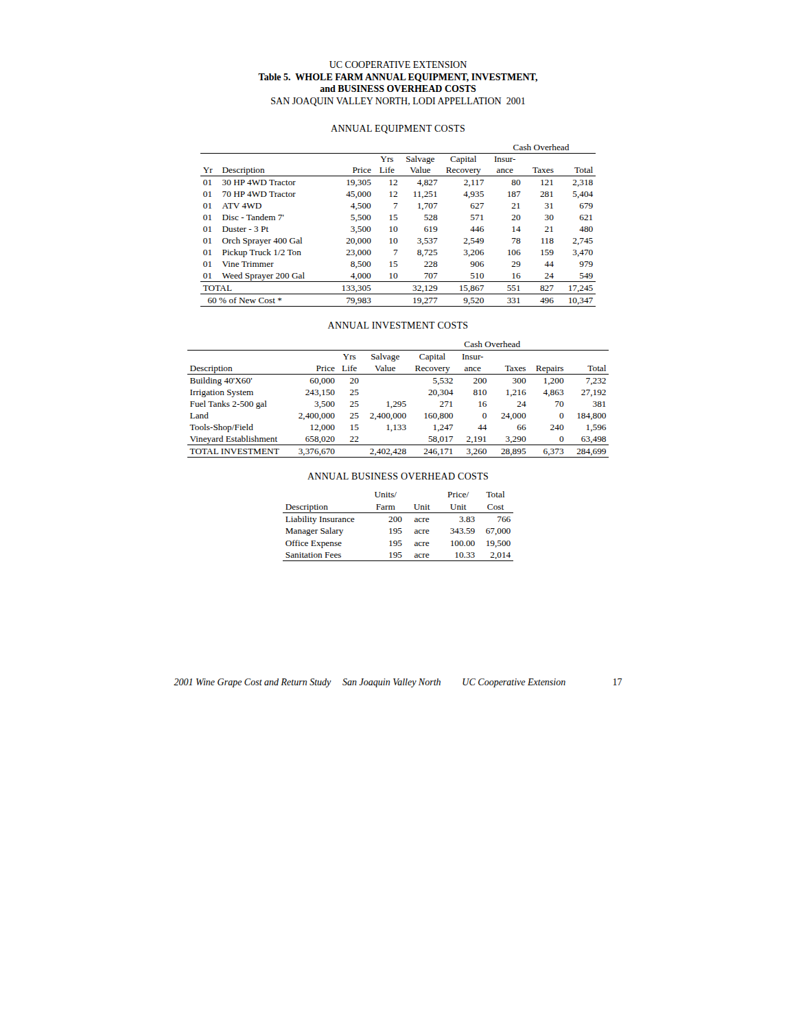UC COOPERATIVE EXTENSION
Table 5. WHOLE FARM ANNUAL EQUIPMENT, INVESTMENT,
and BUSINESS OVERHEAD COSTS
SAN JOAQUIN VALLEY NORTH, LODI APPELLATION 2001
ANNUAL EQUIPMENT COSTS
| | Cash Overhead |
| | | | Yrs | Salvage | Capital | Insur- | | |
| Yr | Description | Price | Life | Value | Recovery | ance | Taxes | Total |
| 01 | 30 HP 4WD Tractor | 19,305 | 12 | 4,827 | 2,117 | 80 | 121 | 2,318 |
| 01 | 70 HP 4WD Tractor | 45,000 | 12 | 11,251 | 4,935 | 187 | 281 | 5,404 |
| 01 | ATV 4WD | 4,500 | 7 | 1,707 | 627 | 21 | 31 | 679 |
| 01 | Disc - Tandem 7' | 5,500 | 15 | 528 | 571 | 20 | 30 | 621 |
| 01 | Duster - 3 Pt | 3,500 | 10 | 619 | 446 | 14 | 21 | 480 |
| 01 | Orch Sprayer 400 Gal | 20,000 | 10 | 3,537 | 2,549 | 78 | 118 | 2,745 |
| 01 | Pickup Truck 1/2 Ton | 23,000 | 7 | 8,725 | 3,206 | 106 | 159 | 3,470 |
| 01 | Vine Trimmer | 8,500 | 15 | 228 | 906 | 29 | 44 | 979 |
| 01 | Weed Sprayer 200 Gal | 4,000 | 10 | 707 | 510 | 16 | 24 | 549 |
| TOTAL | 133,305 | | 32,129 | 15,867 | 551 | 827 | 17,245 |
| 60 % of New Cost * | 79,983 | | 19,277 | 9,520 | 331 | 496 | 10,347 |
ANNUAL INVESTMENT COSTS
| | Cash Overhead | |
| | | Yrs | Salvage | Capital | Insur- | | | |
| Description | Price | Life | Value | Recovery | ance | Taxes | Repairs | Total |
| Building 40'X60' | 60,000 | 20 | | 5,532 | 200 | 300 | 1,200 | 7,232 |
| Irrigation System | 243,150 | 25 | | 20,304 | 810 | 1,216 | 4,863 | 27,192 |
| Fuel Tanks 2-500 gal | 3,500 | 25 | 1,295 | 271 | 16 | 24 | 70 | 381 |
| Land | 2,400,000 | 25 | 2,400,000 | 160,800 | 0 | 24,000 | 0 | 184,800 |
| Tools-Shop/Field | 12,000 | 15 | 1,133 | 1,247 | 44 | 66 | 240 | 1,596 |
| Vineyard Establishment | 658,020 | 22 | | 58,017 | 2,191 | 3,290 | 0 | 63,498 |
| TOTAL INVESTMENT | 3,376,670 | | 2,402,428 | 246,171 | 3,260 | 28,895 | 6,373 | 284,699 |
ANNUAL BUSINESS OVERHEAD COSTS
| | Units/ | | Price/ | Total |
| Description | Farm | Unit | Unit | Cost |
| Liability Insurance | 200 | acre | 3.83 | 766 |
| Manager Salary | 195 | acre | 343.59 | 67,000 |
| Office Expense | 195 | acre | 100.00 | 19,500 |
| Sanitation Fees | 195 | acre | 10.33 | 2,014 |
2001 Wine Grape Cost and Return Study
San Joaquin Valley North UC Cooperative Extension
17